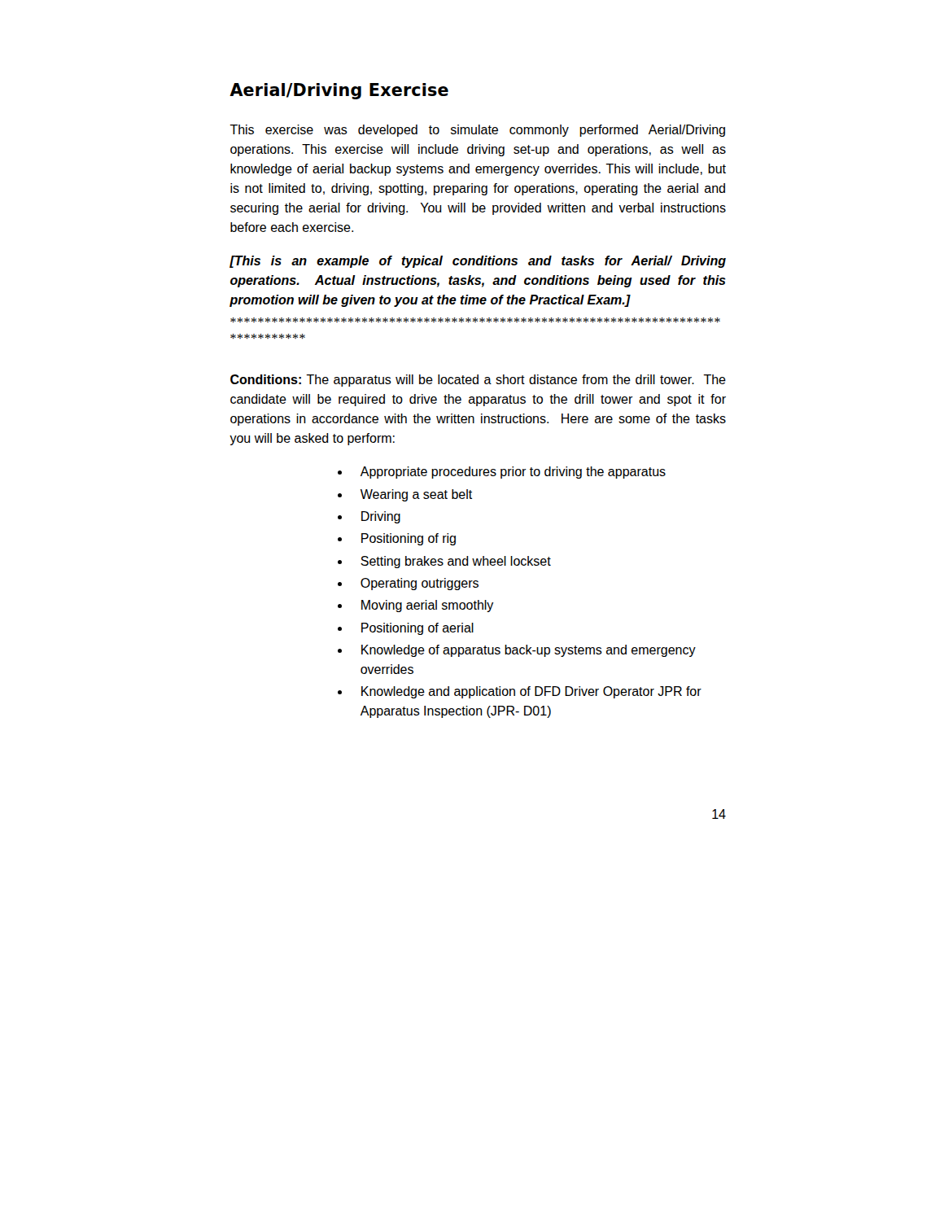Aerial/Driving Exercise
This exercise was developed to simulate commonly performed Aerial/Driving operations. This exercise will include driving set-up and operations, as well as knowledge of aerial backup systems and emergency overrides. This will include, but is not limited to, driving, spotting, preparing for operations, operating the aerial and securing the aerial for driving. You will be provided written and verbal instructions before each exercise.
[This is an example of typical conditions and tasks for Aerial/ Driving operations. Actual instructions, tasks, and conditions being used for this promotion will be given to you at the time of the Practical Exam.]
**********************************************************************************
Conditions: The apparatus will be located a short distance from the drill tower. The candidate will be required to drive the apparatus to the drill tower and spot it for operations in accordance with the written instructions. Here are some of the tasks you will be asked to perform:
Appropriate procedures prior to driving the apparatus
Wearing a seat belt
Driving
Positioning of rig
Setting brakes and wheel lockset
Operating outriggers
Moving aerial smoothly
Positioning of aerial
Knowledge of apparatus back-up systems and emergency overrides
Knowledge and application of DFD Driver Operator JPR for Apparatus Inspection (JPR- D01)
14